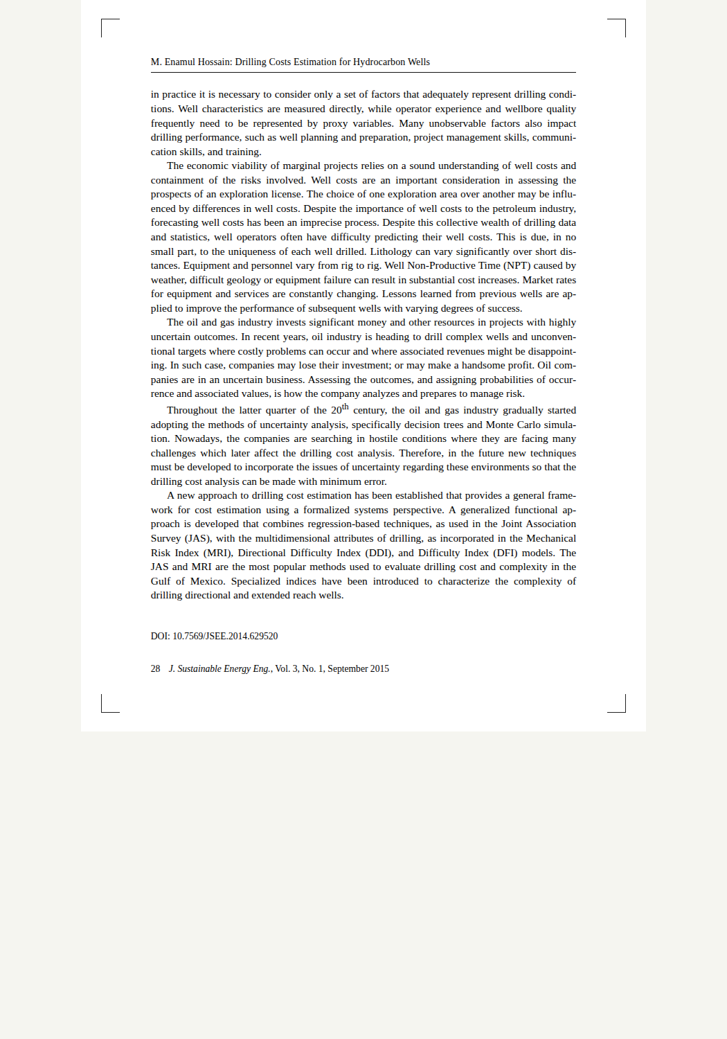M. Enamul Hossain: Drilling Costs Estimation for Hydrocarbon Wells
in practice it is necessary to consider only a set of factors that adequately represent drilling conditions. Well characteristics are measured directly, while operator experience and wellbore quality frequently need to be represented by proxy variables. Many unobservable factors also impact drilling performance, such as well planning and preparation, project management skills, communication skills, and training.
The economic viability of marginal projects relies on a sound understanding of well costs and containment of the risks involved. Well costs are an important consideration in assessing the prospects of an exploration license. The choice of one exploration area over another may be influenced by differences in well costs. Despite the importance of well costs to the petroleum industry, forecasting well costs has been an imprecise process. Despite this collective wealth of drilling data and statistics, well operators often have difficulty predicting their well costs. This is due, in no small part, to the uniqueness of each well drilled. Lithology can vary significantly over short distances. Equipment and personnel vary from rig to rig. Well Non-Productive Time (NPT) caused by weather, difficult geology or equipment failure can result in substantial cost increases. Market rates for equipment and services are constantly changing. Lessons learned from previous wells are applied to improve the performance of subsequent wells with varying degrees of success.
The oil and gas industry invests significant money and other resources in projects with highly uncertain outcomes. In recent years, oil industry is heading to drill complex wells and unconventional targets where costly problems can occur and where associated revenues might be disappointing. In such case, companies may lose their investment; or may make a handsome profit. Oil companies are in an uncertain business. Assessing the outcomes, and assigning probabilities of occurrence and associated values, is how the company analyzes and prepares to manage risk.
Throughout the latter quarter of the 20th century, the oil and gas industry gradually started adopting the methods of uncertainty analysis, specifically decision trees and Monte Carlo simulation. Nowadays, the companies are searching in hostile conditions where they are facing many challenges which later affect the drilling cost analysis. Therefore, in the future new techniques must be developed to incorporate the issues of uncertainty regarding these environments so that the drilling cost analysis can be made with minimum error.
A new approach to drilling cost estimation has been established that provides a general framework for cost estimation using a formalized systems perspective. A generalized functional approach is developed that combines regression-based techniques, as used in the Joint Association Survey (JAS), with the multidimensional attributes of drilling, as incorporated in the Mechanical Risk Index (MRI), Directional Difficulty Index (DDI), and Difficulty Index (DFI) models. The JAS and MRI are the most popular methods used to evaluate drilling cost and complexity in the Gulf of Mexico. Specialized indices have been introduced to characterize the complexity of drilling directional and extended reach wells.
DOI: 10.7569/JSEE.2014.629520
28 J. Sustainable Energy Eng., Vol. 3, No. 1, September 2015